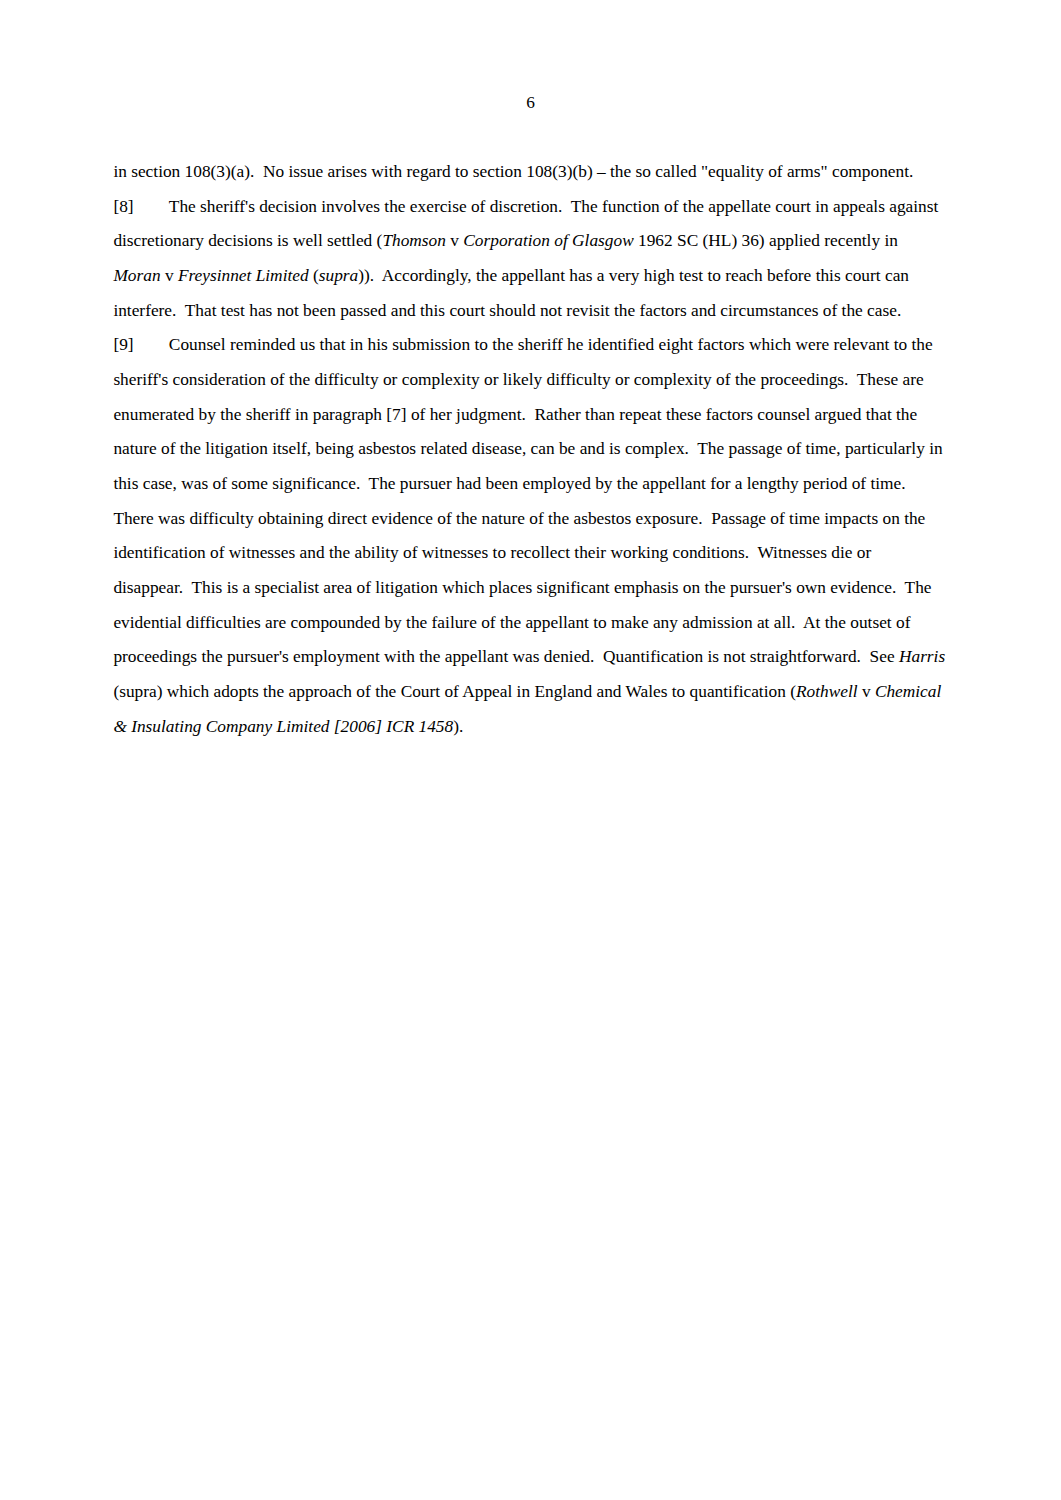6
in section 108(3)(a). No issue arises with regard to section 108(3)(b) – the so called "equality of arms" component.
[8] The sheriff's decision involves the exercise of discretion. The function of the appellate court in appeals against discretionary decisions is well settled (Thomson v Corporation of Glasgow 1962 SC (HL) 36) applied recently in Moran v Freysinnet Limited (supra)). Accordingly, the appellant has a very high test to reach before this court can interfere. That test has not been passed and this court should not revisit the factors and circumstances of the case.
[9] Counsel reminded us that in his submission to the sheriff he identified eight factors which were relevant to the sheriff's consideration of the difficulty or complexity or likely difficulty or complexity of the proceedings. These are enumerated by the sheriff in paragraph [7] of her judgment. Rather than repeat these factors counsel argued that the nature of the litigation itself, being asbestos related disease, can be and is complex. The passage of time, particularly in this case, was of some significance. The pursuer had been employed by the appellant for a lengthy period of time. There was difficulty obtaining direct evidence of the nature of the asbestos exposure. Passage of time impacts on the identification of witnesses and the ability of witnesses to recollect their working conditions. Witnesses die or disappear. This is a specialist area of litigation which places significant emphasis on the pursuer's own evidence. The evidential difficulties are compounded by the failure of the appellant to make any admission at all. At the outset of proceedings the pursuer's employment with the appellant was denied. Quantification is not straightforward. See Harris (supra) which adopts the approach of the Court of Appeal in England and Wales to quantification (Rothwell v Chemical & Insulating Company Limited [2006] ICR 1458).